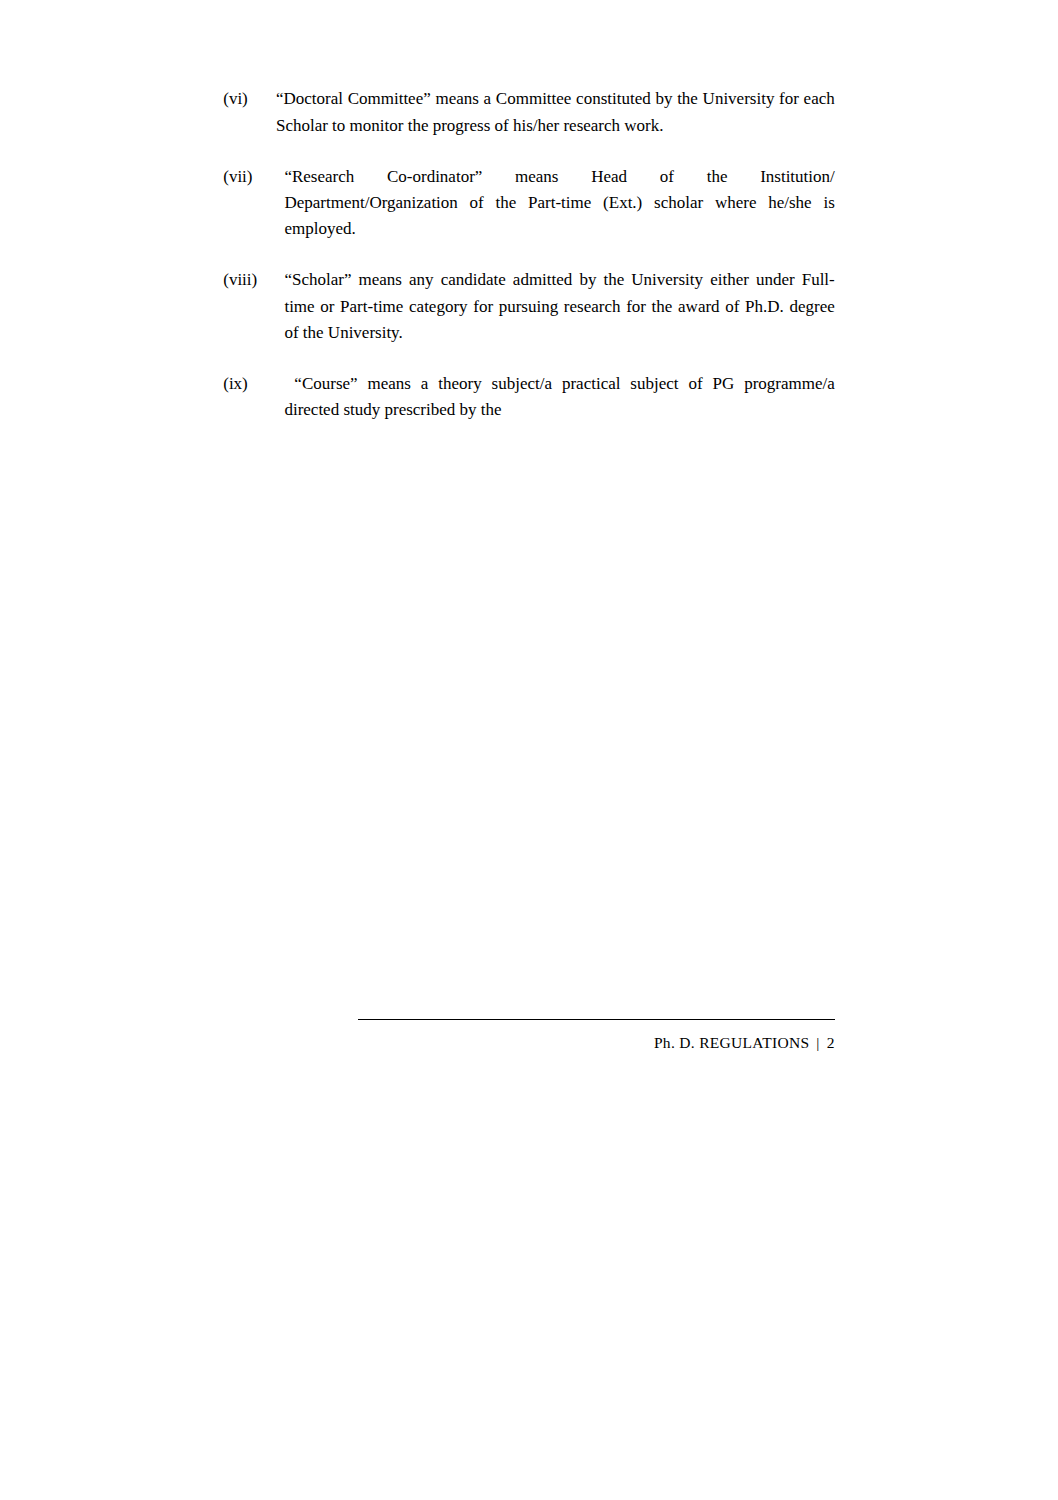(vi) “Doctoral Committee” means a Committee constituted by the University for each Scholar to monitor the progress of his/her research work.
(vii) “Research Co-ordinator” means Head of the Institution/ Department/Organization of the Part-time (Ext.) scholar where he/she is employed.
(viii) “Scholar” means any candidate admitted by the University either under Full-time or Part-time category for pursuing research for the award of Ph.D. degree of the University.
(ix) “Course” means a theory subject/a practical subject of PG programme/a directed study prescribed by the
Ph. D. REGULATIONS|2